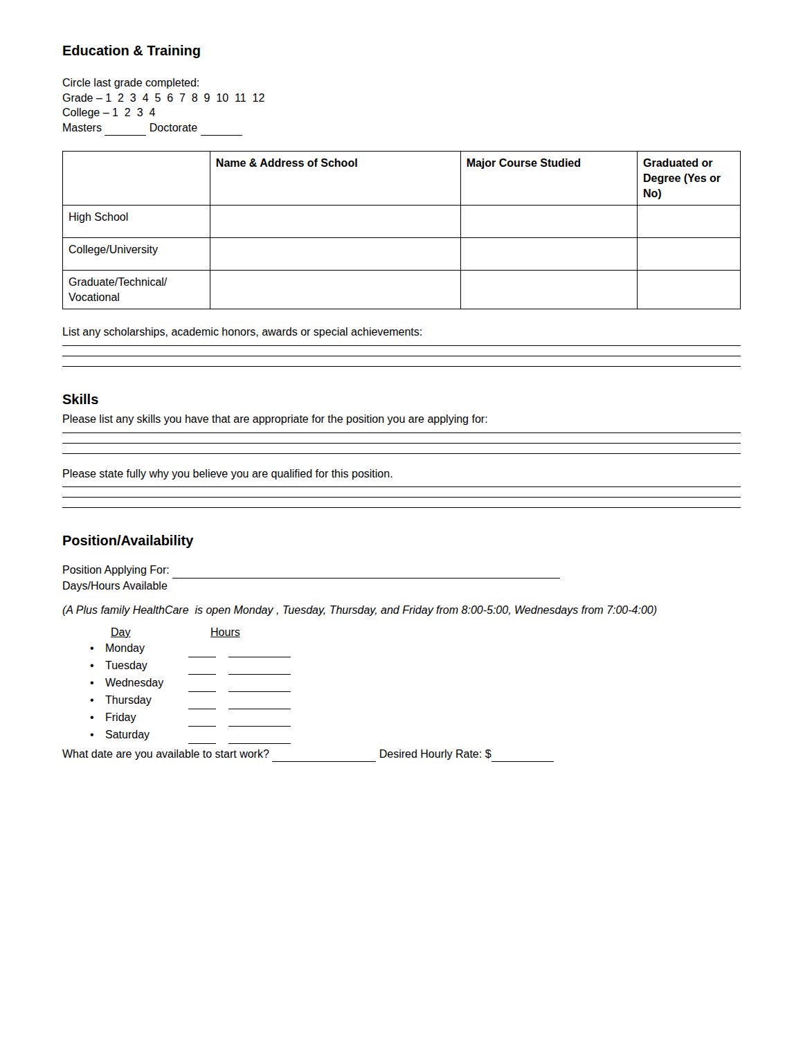Education & Training
Circle last grade completed:
Grade – 1 2 3 4 5 6 7 8 9 10 11 12
College – 1 2 3 4
Masters Doctorate
| | Name & Address of School | Major Course Studied | Graduated or Degree (Yes or No) |
| --- | --- | --- | --- |
| High School | | | |
| College/University | | | |
| Graduate/Technical/ Vocational | | | |
List any scholarships, academic honors, awards or special achievements:
Skills
Please list any skills you have that are appropriate for the position you are applying for:
Please state fully why you believe you are qualified for this position.
Position/Availability
Position Applying For:
Days/Hours Available
(A Plus family HealthCare is open Monday , Tuesday, Thursday, and Friday from 8:00-5:00, Wednesdays from 7:00-4:00)
Day Hours
Monday
Tuesday
Wednesday
Thursday
Friday
Saturday
What date are you available to start work? Desired Hourly Rate: $